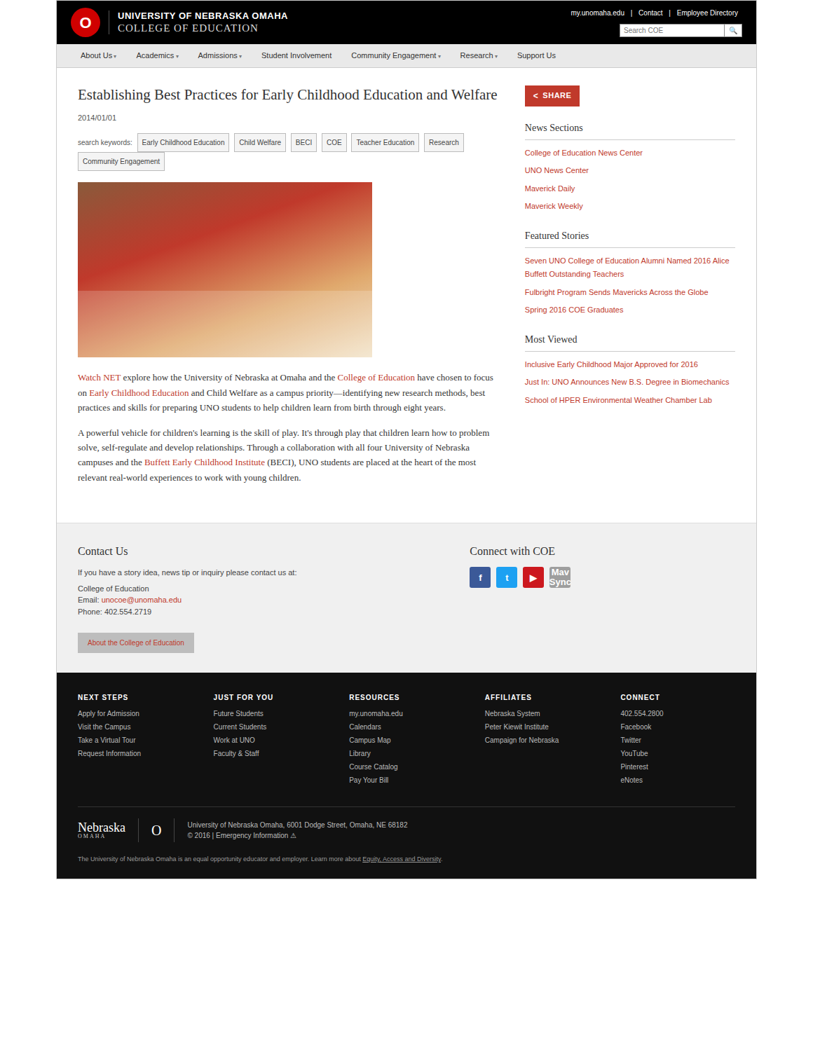O
UNIVERSITY OF NEBRASKA OMAHA
COLLEGE OF EDUCATION
my.unomaha.edu | Contact | Employee Directory
Search COE 🔍
About Us
Academics
Admissions
Student Involvement
Community Engagement
Research
Support Us
Establishing Best Practices for Early Childhood Education and Welfare
2014/01/01
search keywords: Early Childhood Education Child Welfare BECI COE Teacher Education Research Community Engagement
Watch NET explore how the University of Nebraska at Omaha and the College of Education have chosen to focus on Early Childhood Education and Child Welfare as a campus priority—identifying new research methods, best practices and skills for preparing UNO students to help children learn from birth through eight years.
A powerful vehicle for children's learning is the skill of play. It's through play that children learn how to problem solve, self-regulate and develop relationships. Through a collaboration with all four University of Nebraska campuses and the Buffett Early Childhood Institute (BECI), UNO students are placed at the heart of the most relevant real-world experiences to work with young children.
< SHARE
News Sections
College of Education News Center
UNO News Center
Maverick Daily
Maverick Weekly
Featured Stories
Seven UNO College of Education Alumni Named 2016 Alice Buffett Outstanding Teachers
Fulbright Program Sends Mavericks Across the Globe
Spring 2016 COE Graduates
Most Viewed
Inclusive Early Childhood Major Approved for 2016
Just In: UNO Announces New B.S. Degree in Biomechanics
School of HPER Environmental Weather Chamber Lab
Contact Us
If you have a story idea, news tip or inquiry please contact us at:
College of Education
Email: unocoe@unomaha.edu
Phone: 402.554.2719
About the College of Education
Connect with COE
f t ▶ Mav
Sync
NEXT STEPS
Apply for Admission
Visit the Campus
Take a Virtual Tour
Request Information
JUST FOR YOU
Future Students
Current Students
Work at UNO
Faculty & Staff
RESOURCES
my.unomaha.edu
Calendars
Campus Map
Library
Course Catalog
Pay Your Bill
AFFILIATES
Nebraska System
Peter Kiewit Institute
Campaign for Nebraska
CONNECT
402.554.2800
Facebook
Twitter
YouTube
Pinterest
eNotes
NebraskaOMAHA
O
University of Nebraska Omaha, 6001 Dodge Street, Omaha, NE 68182
© 2016 | Emergency Information ⚠
The University of Nebraska Omaha is an equal opportunity educator and employer. Learn more about Equity, Access and Diversity.